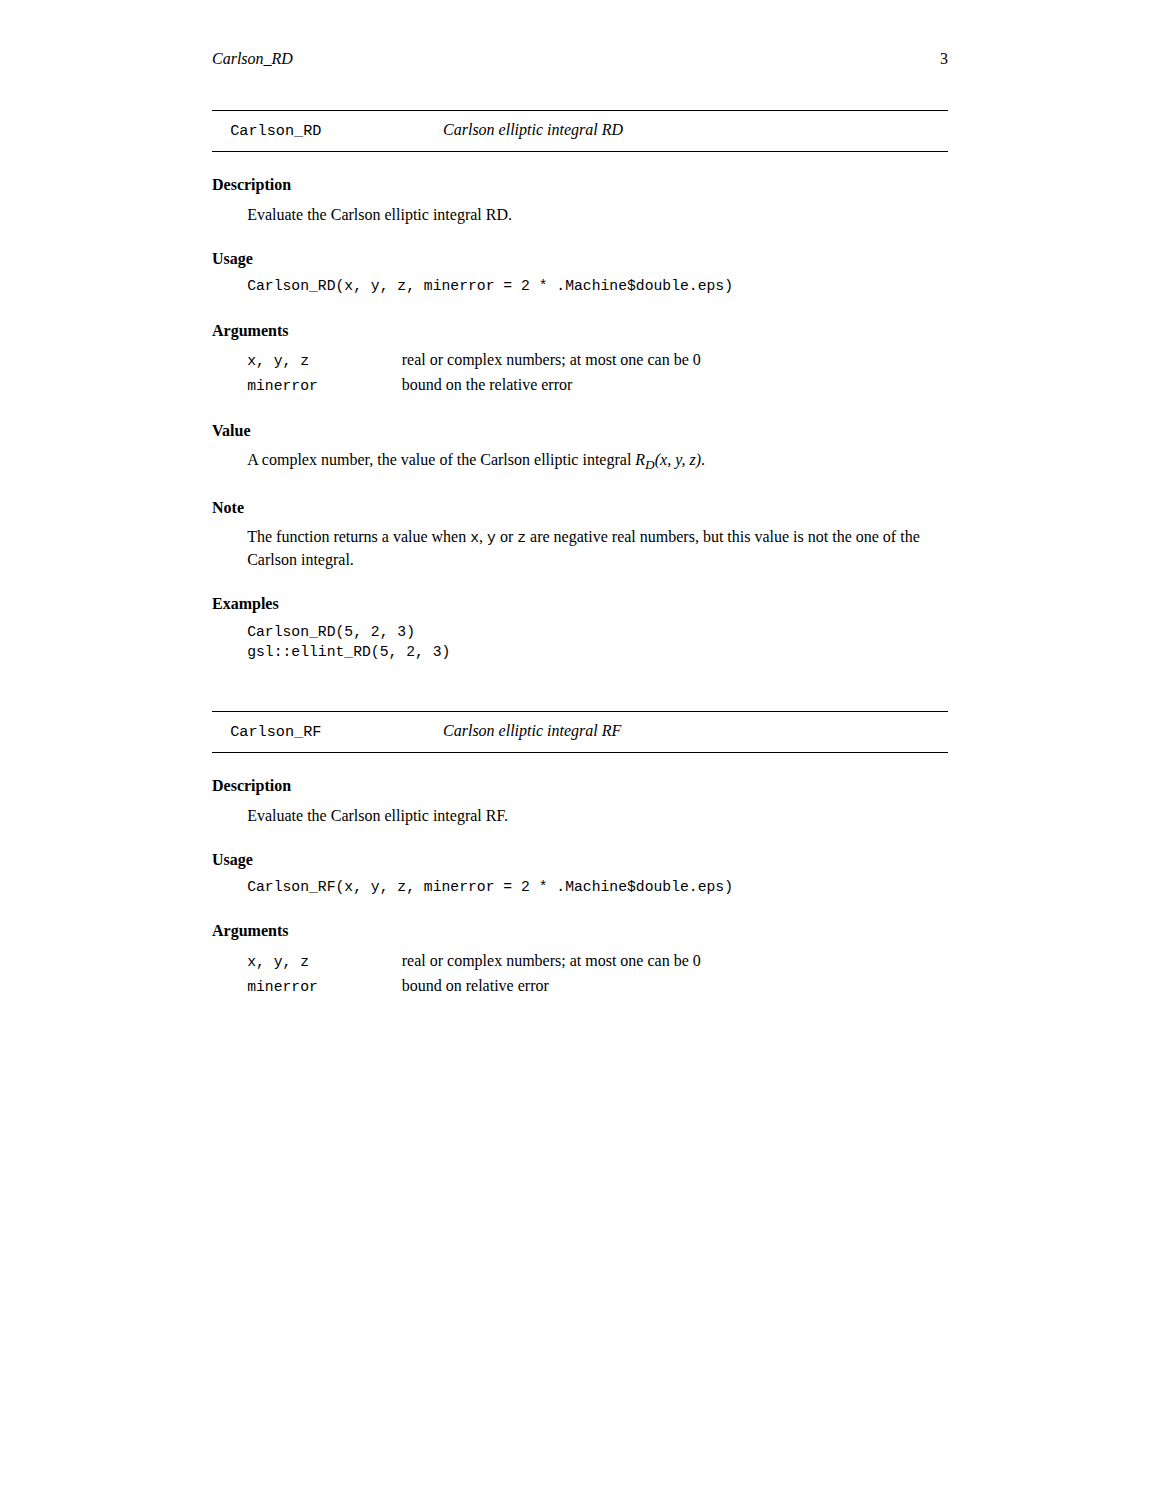Carlson_RD 3
Carlson_RD Carlson elliptic integral RD
Description
Evaluate the Carlson elliptic integral RD.
Usage
Carlson_RD(x, y, z, minerror = 2 * .Machine$double.eps)
Arguments
x, y, z
real or complex numbers; at most one can be 0
minerror
bound on the relative error
Value
A complex number, the value of the Carlson elliptic integral RD(x, y, z).
Note
The function returns a value when x, y or z are negative real numbers, but this value is not the one of the Carlson integral.
Examples
Carlson_RD(5, 2, 3)
gsl::ellint_RD(5, 2, 3)
Carlson_RF Carlson elliptic integral RF
Description
Evaluate the Carlson elliptic integral RF.
Usage
Carlson_RF(x, y, z, minerror = 2 * .Machine$double.eps)
Arguments
x, y, z
real or complex numbers; at most one can be 0
minerror
bound on relative error